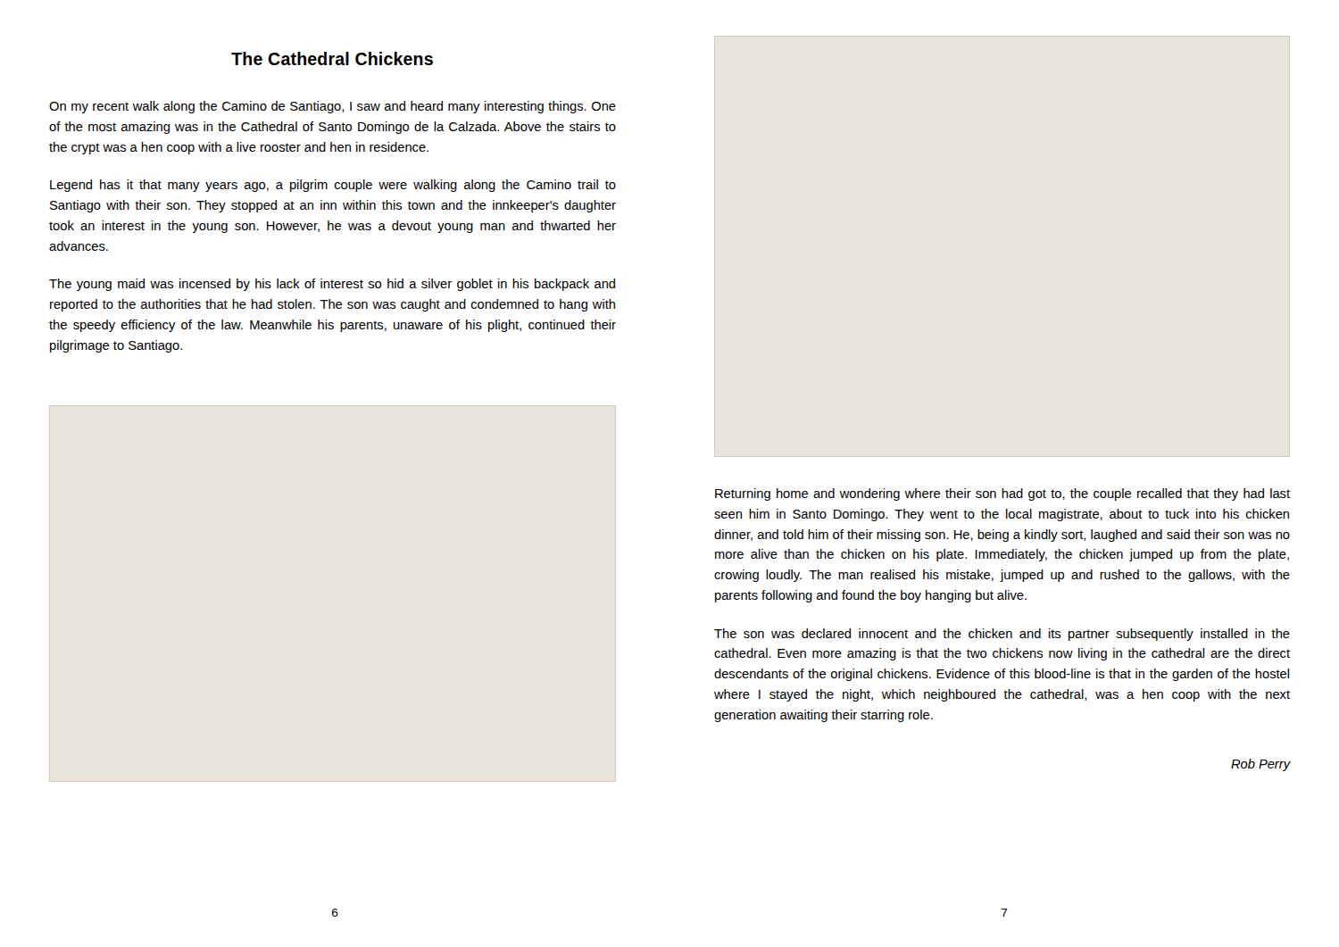The Cathedral Chickens
On my recent walk along the Camino de Santiago, I saw and heard many interesting things. One of the most amazing was in the Cathedral of Santo Domingo de la Calzada. Above the stairs to the crypt was a hen coop with a live rooster and hen in residence.
Legend has it that many years ago, a pilgrim couple were walking along the Camino trail to Santiago with their son. They stopped at an inn within this town and the innkeeper's daughter took an interest in the young son. However, he was a devout young man and thwarted her advances.
The young maid was incensed by his lack of interest so hid a silver goblet in his backpack and reported to the authorities that he had stolen. The son was caught and condemned to hang with the speedy efficiency of the law. Meanwhile his parents, unaware of his plight, continued their pilgrimage to Santiago.
6
Returning home and wondering where their son had got to, the couple recalled that they had last seen him in Santo Domingo. They went to the local magistrate, about to tuck into his chicken dinner, and told him of their missing son. He, being a kindly sort, laughed and said their son was no more alive than the chicken on his plate. Immediately, the chicken jumped up from the plate, crowing loudly. The man realised his mistake, jumped up and rushed to the gallows, with the parents following and found the boy hanging but alive.
The son was declared innocent and the chicken and its partner subsequently installed in the cathedral. Even more amazing is that the two chickens now living in the cathedral are the direct descendants of the original chickens. Evidence of this blood-line is that in the garden of the hostel where I stayed the night, which neighboured the cathedral, was a hen coop with the next generation awaiting their starring role.
Rob Perry
7